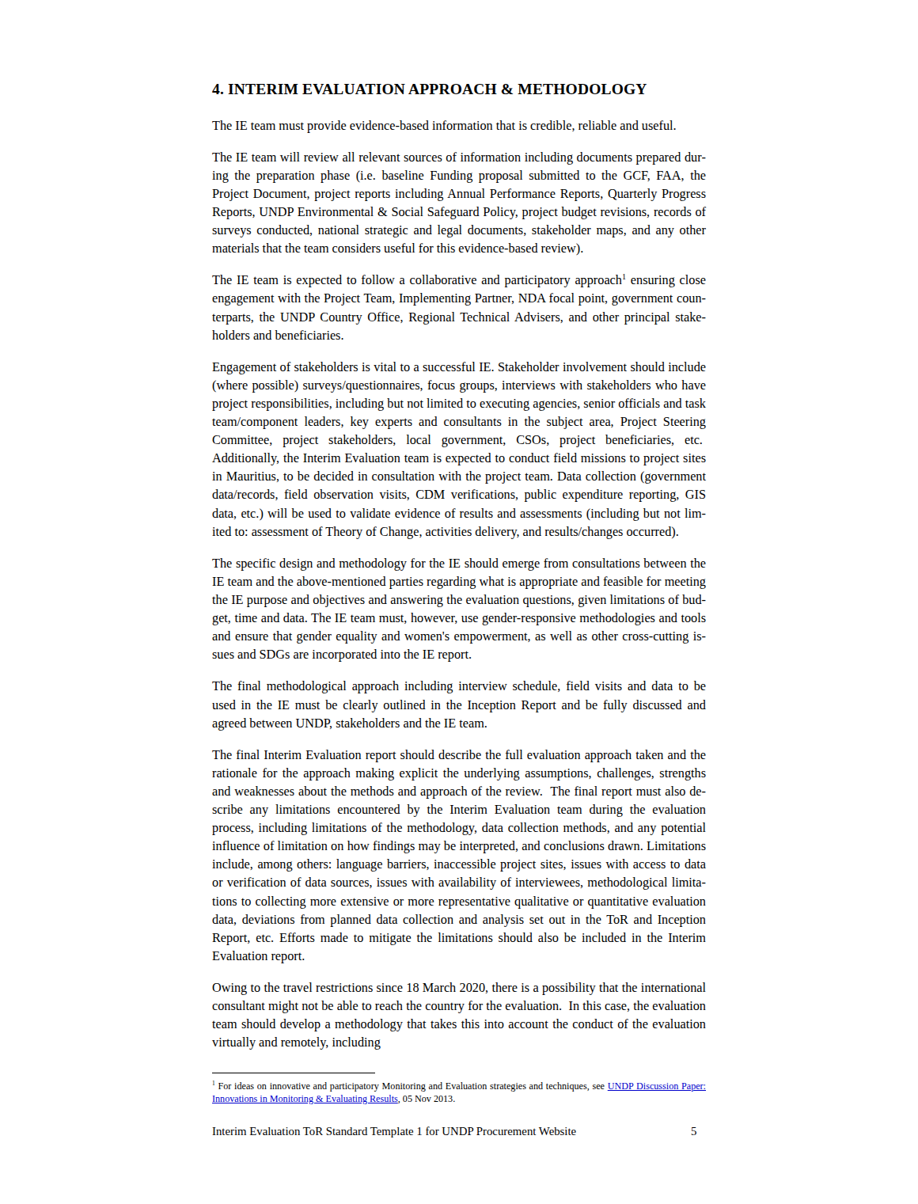4. INTERIM EVALUATION APPROACH & METHODOLOGY
The IE team must provide evidence-based information that is credible, reliable and useful.
The IE team will review all relevant sources of information including documents prepared during the preparation phase (i.e. baseline Funding proposal submitted to the GCF, FAA, the Project Document, project reports including Annual Performance Reports, Quarterly Progress Reports, UNDP Environmental & Social Safeguard Policy, project budget revisions, records of surveys conducted, national strategic and legal documents, stakeholder maps, and any other materials that the team considers useful for this evidence-based review).
The IE team is expected to follow a collaborative and participatory approach1 ensuring close engagement with the Project Team, Implementing Partner, NDA focal point, government counterparts, the UNDP Country Office, Regional Technical Advisers, and other principal stakeholders and beneficiaries.
Engagement of stakeholders is vital to a successful IE. Stakeholder involvement should include (where possible) surveys/questionnaires, focus groups, interviews with stakeholders who have project responsibilities, including but not limited to executing agencies, senior officials and task team/component leaders, key experts and consultants in the subject area, Project Steering Committee, project stakeholders, local government, CSOs, project beneficiaries, etc. Additionally, the Interim Evaluation team is expected to conduct field missions to project sites in Mauritius, to be decided in consultation with the project team. Data collection (government data/records, field observation visits, CDM verifications, public expenditure reporting, GIS data, etc.) will be used to validate evidence of results and assessments (including but not limited to: assessment of Theory of Change, activities delivery, and results/changes occurred).
The specific design and methodology for the IE should emerge from consultations between the IE team and the above-mentioned parties regarding what is appropriate and feasible for meeting the IE purpose and objectives and answering the evaluation questions, given limitations of budget, time and data. The IE team must, however, use gender-responsive methodologies and tools and ensure that gender equality and women's empowerment, as well as other cross-cutting issues and SDGs are incorporated into the IE report.
The final methodological approach including interview schedule, field visits and data to be used in the IE must be clearly outlined in the Inception Report and be fully discussed and agreed between UNDP, stakeholders and the IE team.
The final Interim Evaluation report should describe the full evaluation approach taken and the rationale for the approach making explicit the underlying assumptions, challenges, strengths and weaknesses about the methods and approach of the review. The final report must also describe any limitations encountered by the Interim Evaluation team during the evaluation process, including limitations of the methodology, data collection methods, and any potential influence of limitation on how findings may be interpreted, and conclusions drawn. Limitations include, among others: language barriers, inaccessible project sites, issues with access to data or verification of data sources, issues with availability of interviewees, methodological limitations to collecting more extensive or more representative qualitative or quantitative evaluation data, deviations from planned data collection and analysis set out in the ToR and Inception Report, etc. Efforts made to mitigate the limitations should also be included in the Interim Evaluation report.
Owing to the travel restrictions since 18 March 2020, there is a possibility that the international consultant might not be able to reach the country for the evaluation. In this case, the evaluation team should develop a methodology that takes this into account the conduct of the evaluation virtually and remotely, including
1 For ideas on innovative and participatory Monitoring and Evaluation strategies and techniques, see UNDP Discussion Paper: Innovations in Monitoring & Evaluating Results, 05 Nov 2013.
Interim Evaluation ToR Standard Template 1 for UNDP Procurement Website 5